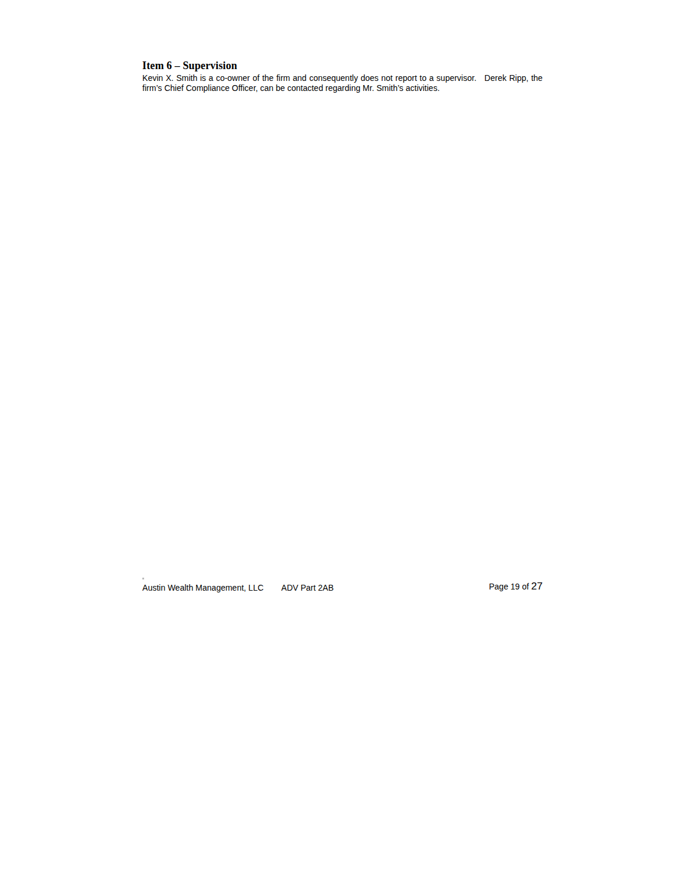Item 6 – Supervision
Kevin X. Smith is a co-owner of the firm and consequently does not report to a supervisor. Derek Ripp, the firm’s Chief Compliance Officer, can be contacted regarding Mr. Smith’s activities.
Austin Wealth Management, LLCADV Part 2AB
Page 19 of 27